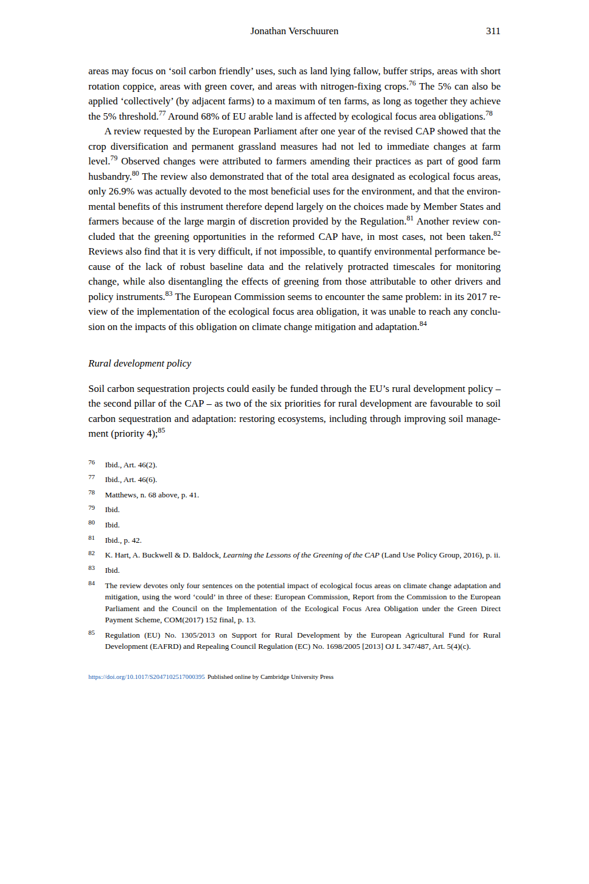Jonathan Verschuuren 311
areas may focus on ‘soil carbon friendly’ uses, such as land lying fallow, buffer strips, areas with short rotation coppice, areas with green cover, and areas with nitrogen-fixing crops.76 The 5% can also be applied ‘collectively’ (by adjacent farms) to a maximum of ten farms, as long as together they achieve the 5% threshold.77 Around 68% of EU arable land is affected by ecological focus area obligations.78
A review requested by the European Parliament after one year of the revised CAP showed that the crop diversification and permanent grassland measures had not led to immediate changes at farm level.79 Observed changes were attributed to farmers amending their practices as part of good farm husbandry.80 The review also demonstrated that of the total area designated as ecological focus areas, only 26.9% was actually devoted to the most beneficial uses for the environment, and that the environmental benefits of this instrument therefore depend largely on the choices made by Member States and farmers because of the large margin of discretion provided by the Regulation.81 Another review concluded that the greening opportunities in the reformed CAP have, in most cases, not been taken.82 Reviews also find that it is very difficult, if not impossible, to quantify environmental performance because of the lack of robust baseline data and the relatively protracted timescales for monitoring change, while also disentangling the effects of greening from those attributable to other drivers and policy instruments.83 The European Commission seems to encounter the same problem: in its 2017 review of the implementation of the ecological focus area obligation, it was unable to reach any conclusion on the impacts of this obligation on climate change mitigation and adaptation.84
Rural development policy
Soil carbon sequestration projects could easily be funded through the EU’s rural development policy – the second pillar of the CAP – as two of the six priorities for rural development are favourable to soil carbon sequestration and adaptation: restoring ecosystems, including through improving soil management (priority 4);85
Ibid., Art. 46(2).
Ibid., Art. 46(6).
Matthews, n. 68 above, p. 41.
Ibid.
Ibid.
Ibid., p. 42.
K. Hart, A. Buckwell & D. Baldock, Learning the Lessons of the Greening of the CAP (Land Use Policy Group, 2016), p. ii.
Ibid.
The review devotes only four sentences on the potential impact of ecological focus areas on climate change adaptation and mitigation, using the word ‘could’ in three of these: European Commission, Report from the Commission to the European Parliament and the Council on the Implementation of the Ecological Focus Area Obligation under the Green Direct Payment Scheme, COM(2017) 152 final, p. 13.
Regulation (EU) No. 1305/2013 on Support for Rural Development by the European Agricultural Fund for Rural Development (EAFRD) and Repealing Council Regulation (EC) No. 1698/2005 [2013] OJ L 347/487, Art. 5(4)(c).
https://doi.org/10.1017/S2047102517000395 Published online by Cambridge University Press